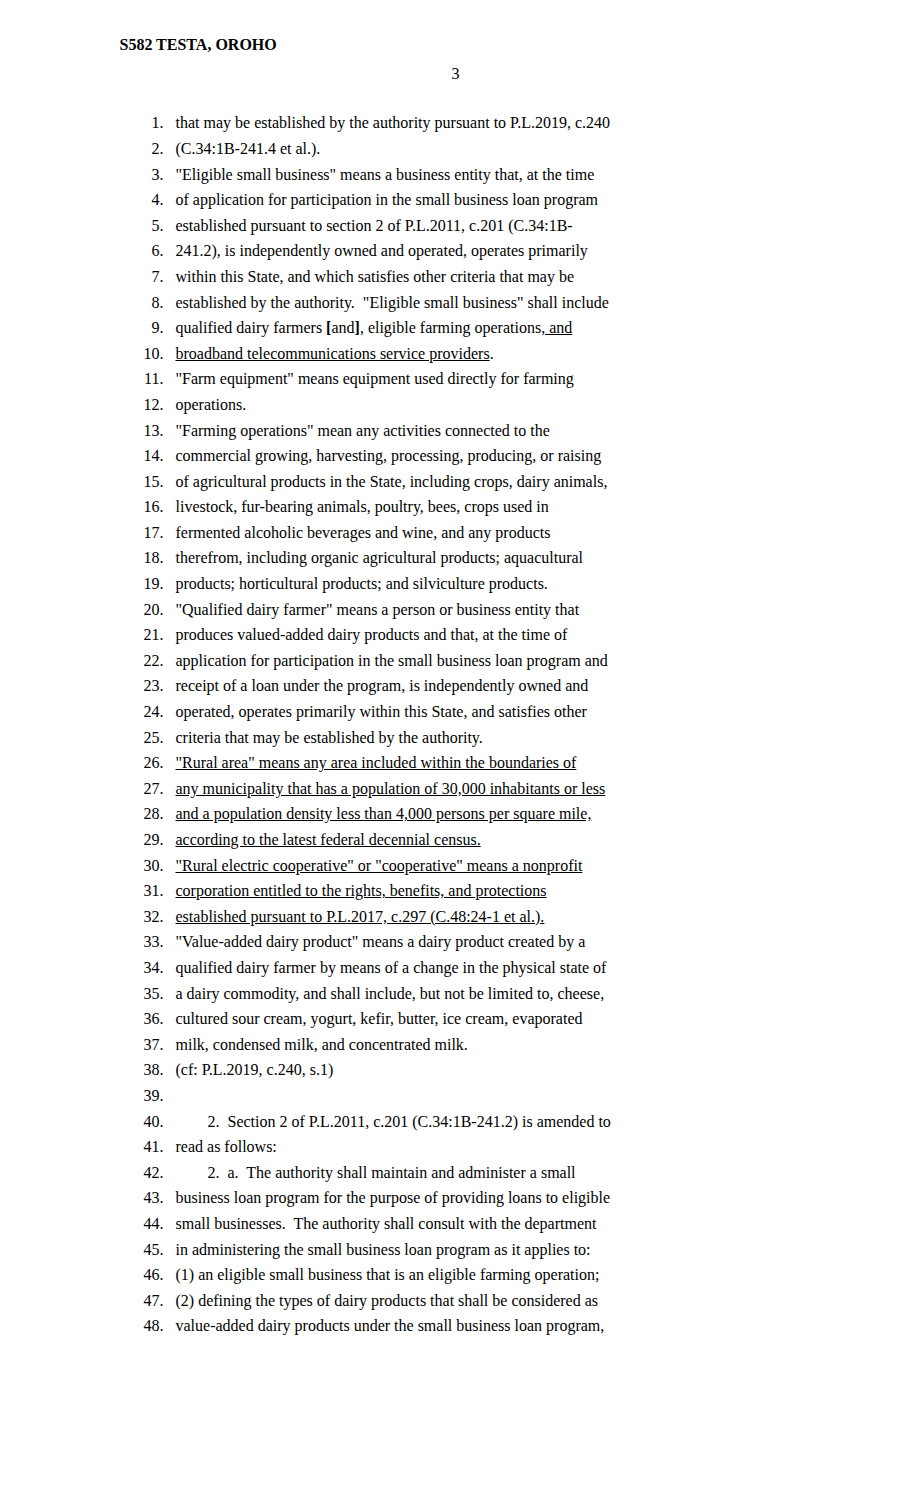S582 TESTA, OROHO
3
that may be established by the authority pursuant to P.L.2019, c.240
(C.34:1B-241.4 et al.).
"Eligible small business" means a business entity that, at the time
of application for participation in the small business loan program
established pursuant to section 2 of P.L.2011, c.201 (C.34:1B-
241.2), is independently owned and operated, operates primarily
within this State, and which satisfies other criteria that may be
established by the authority. "Eligible small business" shall include
qualified dairy farmers [and], eligible farming operations, and
broadband telecommunications service providers.
"Farm equipment" means equipment used directly for farming
operations.
"Farming operations" mean any activities connected to the
commercial growing, harvesting, processing, producing, or raising
of agricultural products in the State, including crops, dairy animals,
livestock, fur-bearing animals, poultry, bees, crops used in
fermented alcoholic beverages and wine, and any products
therefrom, including organic agricultural products; aquacultural
products; horticultural products; and silviculture products.
"Qualified dairy farmer" means a person or business entity that
produces valued-added dairy products and that, at the time of
application for participation in the small business loan program and
receipt of a loan under the program, is independently owned and
operated, operates primarily within this State, and satisfies other
criteria that may be established by the authority.
"Rural area" means any area included within the boundaries of
any municipality that has a population of 30,000 inhabitants or less
and a population density less than 4,000 persons per square mile,
according to the latest federal decennial census.
"Rural electric cooperative" or "cooperative" means a nonprofit
corporation entitled to the rights, benefits, and protections
established pursuant to P.L.2017, c.297 (C.48:24-1 et al.).
"Value-added dairy product" means a dairy product created by a
qualified dairy farmer by means of a change in the physical state of
a dairy commodity, and shall include, but not be limited to, cheese,
cultured sour cream, yogurt, kefir, butter, ice cream, evaporated
milk, condensed milk, and concentrated milk.
(cf: P.L.2019, c.240, s.1)
2. Section 2 of P.L.2011, c.201 (C.34:1B-241.2) is amended to
read as follows:
2. a. The authority shall maintain and administer a small
business loan program for the purpose of providing loans to eligible
small businesses. The authority shall consult with the department
in administering the small business loan program as it applies to:
(1) an eligible small business that is an eligible farming operation;
(2) defining the types of dairy products that shall be considered as
value-added dairy products under the small business loan program,